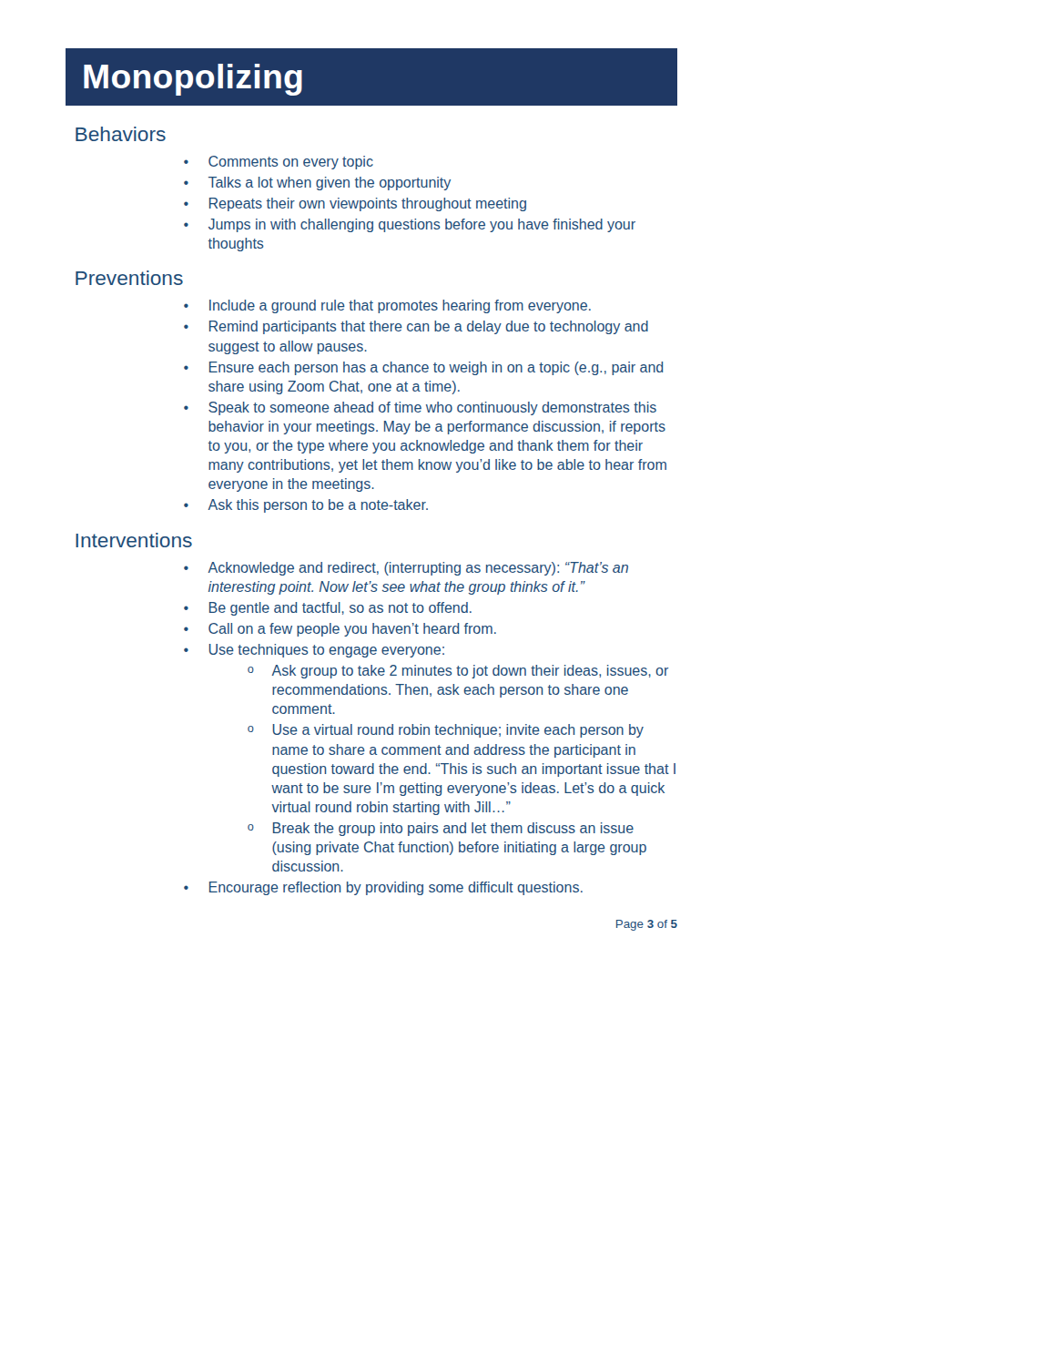Monopolizing
Behaviors
Comments on every topic
Talks a lot when given the opportunity
Repeats their own viewpoints throughout meeting
Jumps in with challenging questions before you have finished your thoughts
Preventions
Include a ground rule that promotes hearing from everyone.
Remind participants that there can be a delay due to technology and suggest to allow pauses.
Ensure each person has a chance to weigh in on a topic (e.g., pair and share using Zoom Chat, one at a time).
Speak to someone ahead of time who continuously demonstrates this behavior in your meetings. May be a performance discussion, if reports to you, or the type where you acknowledge and thank them for their many contributions, yet let them know you’d like to be able to hear from everyone in the meetings.
Ask this person to be a note-taker.
Interventions
Acknowledge and redirect, (interrupting as necessary): “That’s an interesting point. Now let’s see what the group thinks of it.”
Be gentle and tactful, so as not to offend.
Call on a few people you haven’t heard from.
Use techniques to engage everyone:
Ask group to take 2 minutes to jot down their ideas, issues, or recommendations. Then, ask each person to share one comment.
Use a virtual round robin technique; invite each person by name to share a comment and address the participant in question toward the end. “This is such an important issue that I want to be sure I’m getting everyone’s ideas. Let’s do a quick virtual round robin starting with Jill…”
Break the group into pairs and let them discuss an issue (using private Chat function) before initiating a large group discussion.
Encourage reflection by providing some difficult questions.
Page 3 of 5